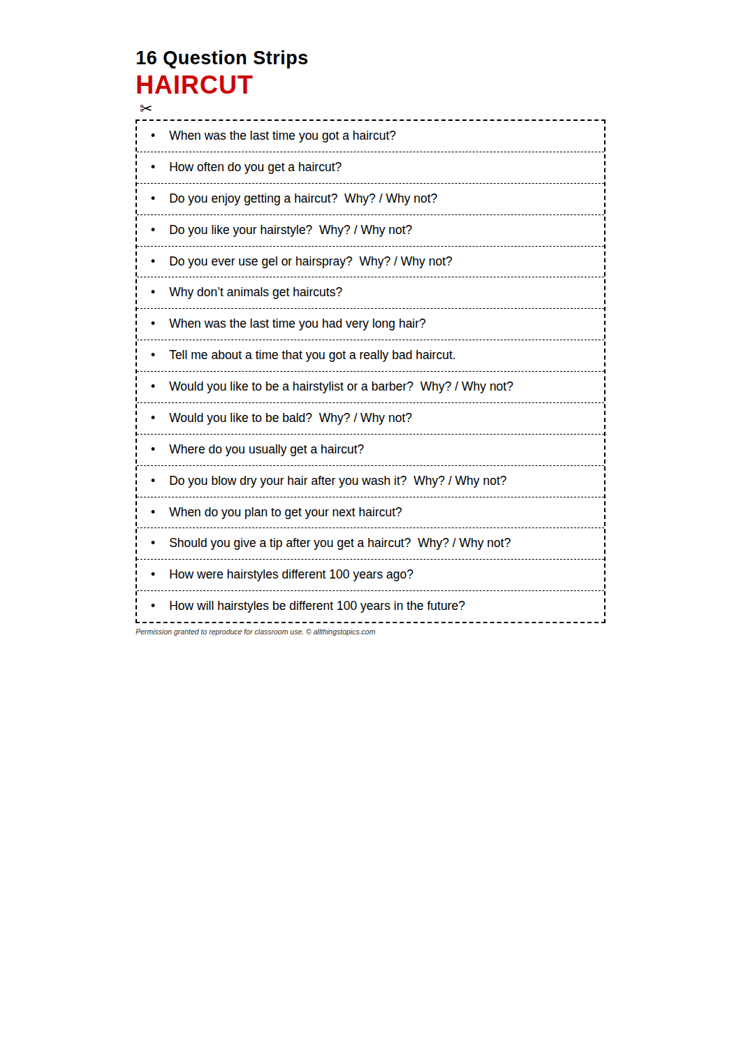16 Question Strips
HAIRCUT
✂
•When was the last time you got a haircut?
•How often do you get a haircut?
•Do you enjoy getting a haircut? Why? / Why not?
•Do you like your hairstyle? Why? / Why not?
•Do you ever use gel or hairspray? Why? / Why not?
•Why don’t animals get haircuts?
•When was the last time you had very long hair?
•Tell me about a time that you got a really bad haircut.
•Would you like to be a hairstylist or a barber? Why? / Why not?
•Would you like to be bald? Why? / Why not?
•Where do you usually get a haircut?
•Do you blow dry your hair after you wash it? Why? / Why not?
•When do you plan to get your next haircut?
•Should you give a tip after you get a haircut? Why? / Why not?
•How were hairstyles different 100 years ago?
•How will hairstyles be different 100 years in the future?
Permission granted to reproduce for classroom use. © allthingstopics.com